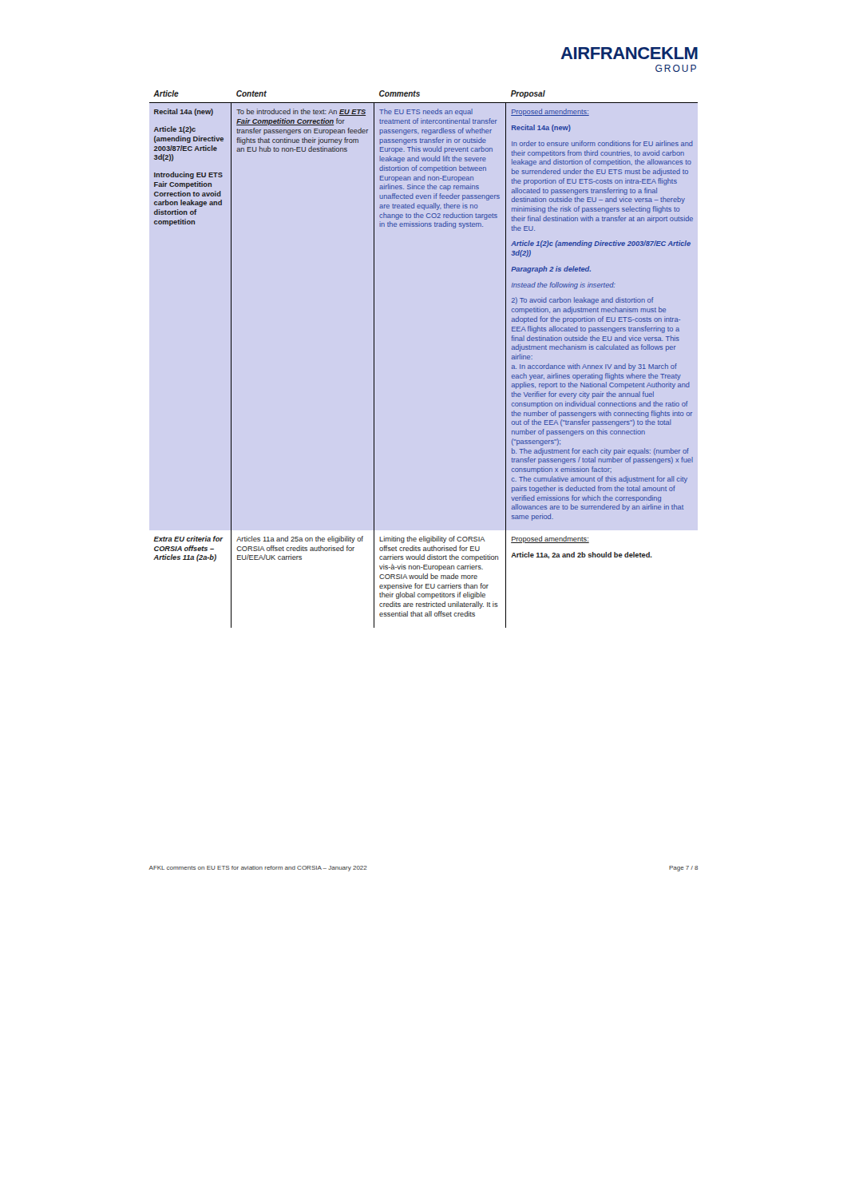AIRFRANCEKLM
GROUP
| Article | Content | Comments | Proposal |
| --- | --- | --- | --- |
| Recital 14a (new) Article 1(2)c (amending Directive 2003/87/EC Article 3d(2)) Introducing EU ETS Fair Competition Correction to avoid carbon leakage and distortion of competition | To be introduced in the text: An EU ETS Fair Competition Correction for transfer passengers on European feeder flights that continue their journey from an EU hub to non-EU destinations | The EU ETS needs an equal treatment of intercontinental transfer passengers, regardless of whether passengers transfer in or outside Europe. This would prevent carbon leakage and would lift the severe distortion of competition between European and non-European airlines. Since the cap remains unaffected even if feeder passengers are treated equally, there is no change to the CO2 reduction targets in the emissions trading system. | Proposed amendments: Recital 14a (new) In order to ensure uniform conditions for EU airlines and their competitors from third countries, to avoid carbon leakage and distortion of competition, the allowances to be surrendered under the EU ETS must be adjusted to the proportion of EU ETS-costs on intra-EEA flights allocated to passengers transferring to a final destination outside the EU – and vice versa – thereby minimising the risk of passengers selecting flights to their final destination with a transfer at an airport outside the EU. Article 1(2)c (amending Directive 2003/87/EC Article 3d(2)) Paragraph 2 is deleted. Instead the following is inserted: 2) To avoid carbon leakage and distortion of competition, an adjustment mechanism must be adopted for the proportion of EU ETS-costs on intra-EEA flights allocated to passengers transferring to a final destination outside the EU and vice versa. This adjustment mechanism is calculated as follows per airline: a. In accordance with Annex IV and by 31 March of each year, airlines operating flights where the Treaty applies, report to the National Competent Authority and the Verifier for every city pair the annual fuel consumption on individual connections and the ratio of the number of passengers with connecting flights into or out of the EEA ("transfer passengers") to the total number of passengers on this connection ("passengers"); b. The adjustment for each city pair equals: (number of transfer passengers / total number of passengers) x fuel consumption x emission factor; c. The cumulative amount of this adjustment for all city pairs together is deducted from the total amount of verified emissions for which the corresponding allowances are to be surrendered by an airline in that same period. |
| Extra EU criteria for CORSIA offsets – Articles 11a (2a-b) | Articles 11a and 25a on the eligibility of CORSIA offset credits authorised for EU/EEA/UK carriers | Limiting the eligibility of CORSIA offset credits authorised for EU carriers would distort the competition vis-à-vis non-European carriers. CORSIA would be made more expensive for EU carriers than for their global competitors if eligible credits are restricted unilaterally. It is essential that all offset credits | Proposed amendments: Article 11a, 2a and 2b should be deleted. |
AFKL comments on EU ETS for aviation reform and CORSIA – January 2022
Page 7 / 8